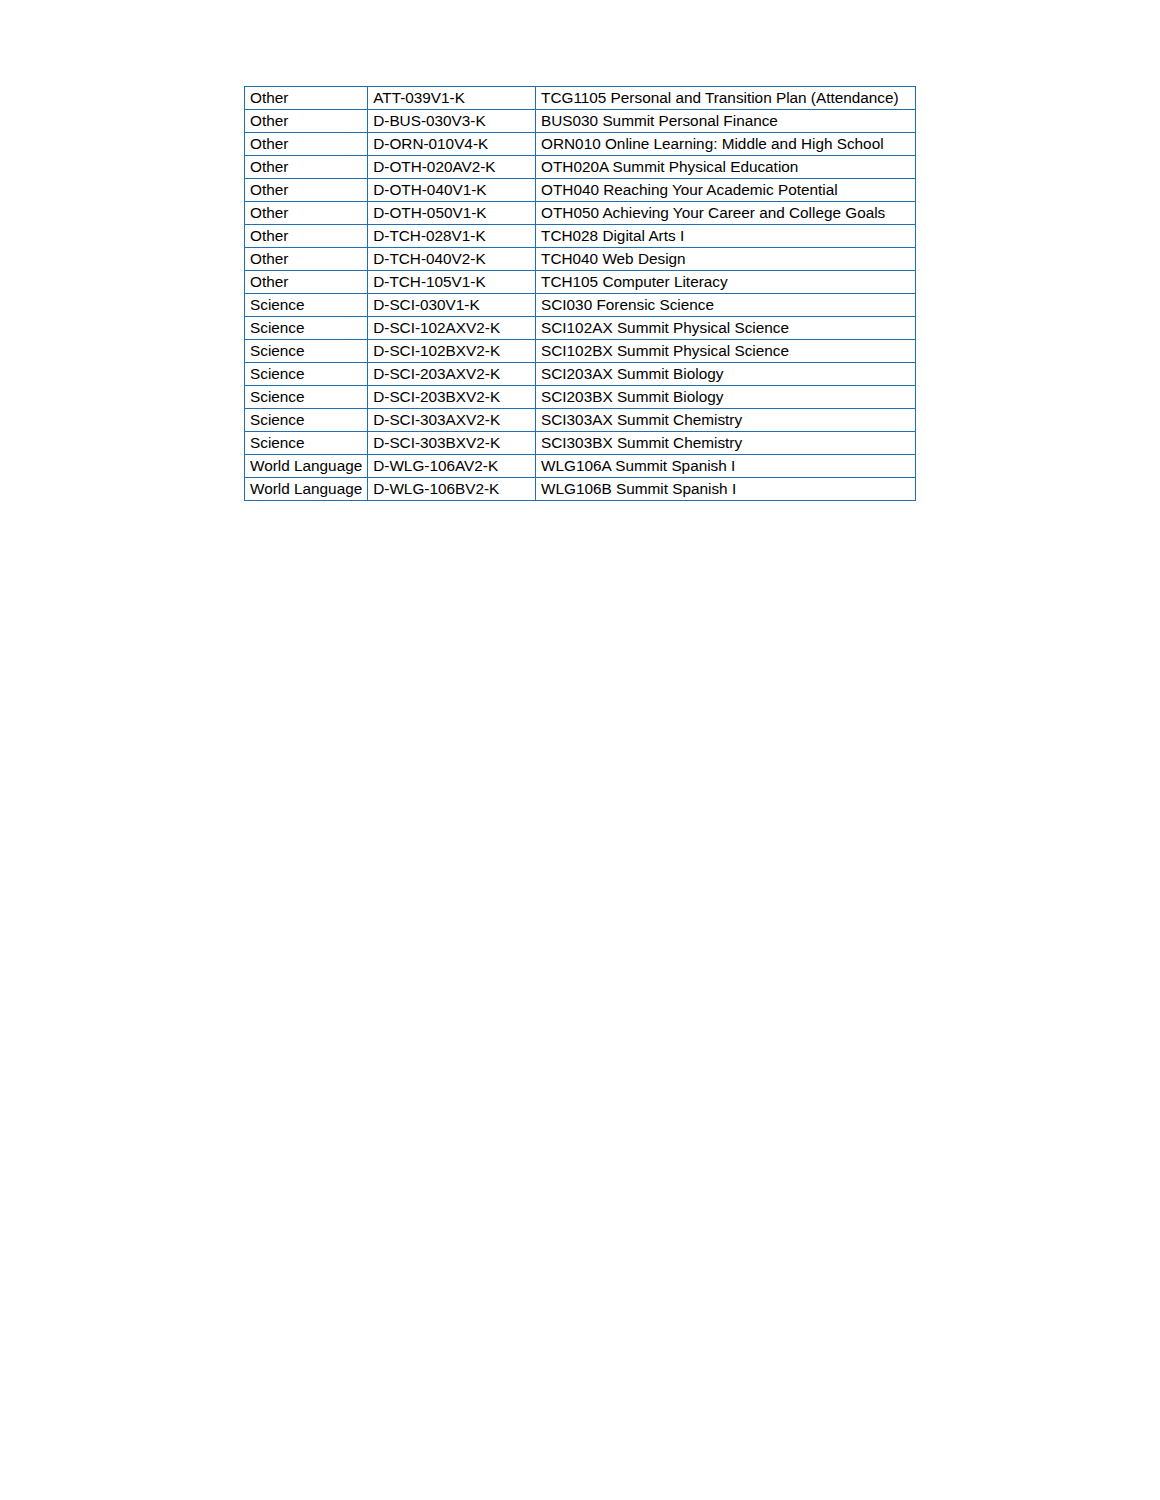| Other | ATT-039V1-K | TCG1105 Personal and Transition Plan (Attendance) |
| Other | D-BUS-030V3-K | BUS030 Summit Personal Finance |
| Other | D-ORN-010V4-K | ORN010 Online Learning: Middle and High School |
| Other | D-OTH-020AV2-K | OTH020A Summit Physical Education |
| Other | D-OTH-040V1-K | OTH040 Reaching Your Academic Potential |
| Other | D-OTH-050V1-K | OTH050 Achieving Your Career and College Goals |
| Other | D-TCH-028V1-K | TCH028 Digital Arts I |
| Other | D-TCH-040V2-K | TCH040 Web Design |
| Other | D-TCH-105V1-K | TCH105 Computer Literacy |
| Science | D-SCI-030V1-K | SCI030 Forensic Science |
| Science | D-SCI-102AXV2-K | SCI102AX Summit Physical Science |
| Science | D-SCI-102BXV2-K | SCI102BX Summit Physical Science |
| Science | D-SCI-203AXV2-K | SCI203AX Summit Biology |
| Science | D-SCI-203BXV2-K | SCI203BX Summit Biology |
| Science | D-SCI-303AXV2-K | SCI303AX Summit Chemistry |
| Science | D-SCI-303BXV2-K | SCI303BX Summit Chemistry |
| World Language | D-WLG-106AV2-K | WLG106A Summit Spanish I |
| World Language | D-WLG-106BV2-K | WLG106B Summit Spanish I |